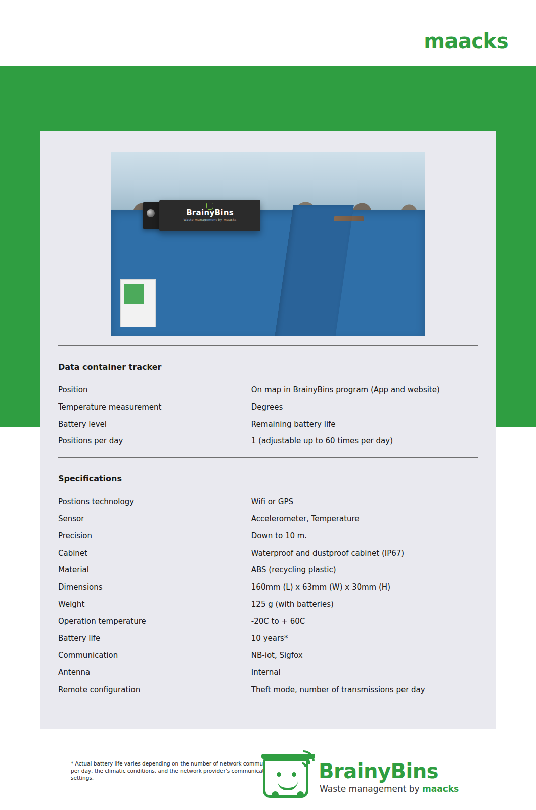maacks
BrainyBinsWaste management by maacks
Data container tracker
| Position | On map in BrainyBins program (App and website) |
| Temperature measurement | Degrees |
| Battery level | Remaining battery life |
| Positions per day | 1 (adjustable up to 60 times per day) |
Specifications
| Postions technology | Wifi or GPS |
| Sensor | Accelerometer, Temperature |
| Precision | Down to 10 m. |
| Cabinet | Waterproof and dustproof cabinet (IP67) |
| Material | ABS (recycling plastic) |
| Dimensions | 160mm (L) x 63mm (W) x 30mm (H) |
| Weight | 125 g (with batteries) |
| Operation temperature | -20C to + 60C |
| Battery life | 10 years* |
| Communication | NB-iot, Sigfox |
| Antenna | Internal |
| Remote configuration | Theft mode, number of transmissions per day |
* Actual battery life varies depending on the number of network communications per day, the climatic conditions, and the network provider's communications settings,
BrainyBins
Waste management by maacks